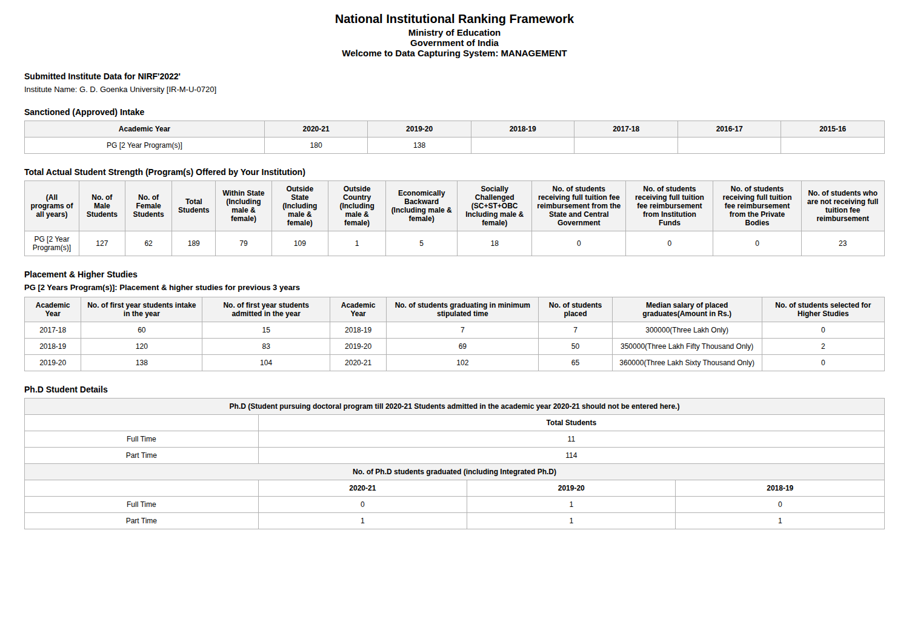National Institutional Ranking Framework
Ministry of Education
Government of India
Welcome to Data Capturing System: MANAGEMENT
Submitted Institute Data for NIRF'2022'
Institute Name: G. D. Goenka University [IR-M-U-0720]
Sanctioned (Approved) Intake
| Academic Year | 2020-21 | 2019-20 | 2018-19 | 2017-18 | 2016-17 | 2015-16 |
| --- | --- | --- | --- | --- | --- | --- |
| PG [2 Year Program(s)] | 180 | 138 | | | | |
Total Actual Student Strength (Program(s) Offered by Your Institution)
| (All programs of all years) | No. of Male Students | No. of Female Students | Total Students | Within State (Including male & female) | Outside State (Including male & female) | Outside Country (Including male & female) | Economically Backward (Including male & female) | Socially Challenged (SC+ST+OBC Including male & female) | No. of students receiving full tuition fee reimbursement from the State and Central Government | No. of students receiving full tuition fee reimbursement from Institution Funds | No. of students receiving full tuition fee reimbursement from the Private Bodies | No. of students who are not receiving full tuition fee reimbursement |
| --- | --- | --- | --- | --- | --- | --- | --- | --- | --- | --- | --- | --- |
| PG [2 Year Program(s)] | 127 | 62 | 189 | 79 | 109 | 1 | 5 | 18 | 0 | 0 | 0 | 23 |
Placement & Higher Studies
PG [2 Years Program(s)]: Placement & higher studies for previous 3 years
| Academic Year | No. of first year students intake in the year | No. of first year students admitted in the year | Academic Year | No. of students graduating in minimum stipulated time | No. of students placed | Median salary of placed graduates(Amount in Rs.) | No. of students selected for Higher Studies |
| --- | --- | --- | --- | --- | --- | --- | --- |
| 2017-18 | 60 | 15 | 2018-19 | 7 | 7 | 300000(Three Lakh Only) | 0 |
| 2018-19 | 120 | 83 | 2019-20 | 69 | 50 | 350000(Three Lakh Fifty Thousand Only) | 2 |
| 2019-20 | 138 | 104 | 2020-21 | 102 | 65 | 360000(Three Lakh Sixty Thousand Only) | 0 |
Ph.D Student Details
| Ph.D (Student pursuing doctoral program till 2020-21 Students admitted in the academic year 2020-21 should not be entered here.) |
| --- |
| | Total Students |
| Full Time | 11 |
| Part Time | 114 |
| No. of Ph.D students graduated (including Integrated Ph.D) |
| | 2020-21 | 2019-20 | 2018-19 |
| Full Time | 0 | 1 | 0 |
| Part Time | 1 | 1 | 1 |